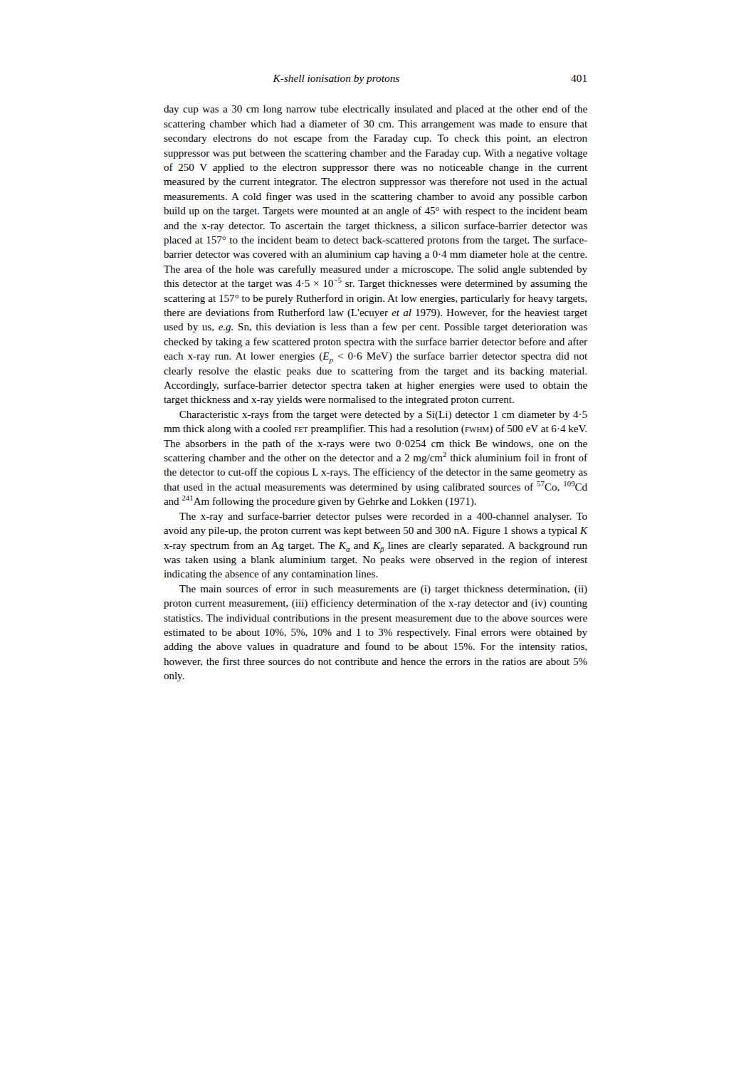K-shell ionisation by protons 401
day cup was a 30 cm long narrow tube electrically insulated and placed at the other end of the scattering chamber which had a diameter of 30 cm. This arrangement was made to ensure that secondary electrons do not escape from the Faraday cup. To check this point, an electron suppressor was put between the scattering chamber and the Faraday cup. With a negative voltage of 250 V applied to the electron suppressor there was no noticeable change in the current measured by the current integrator. The electron suppressor was therefore not used in the actual measurements. A cold finger was used in the scattering chamber to avoid any possible carbon build up on the target. Targets were mounted at an angle of 45° with respect to the incident beam and the x-ray detector. To ascertain the target thickness, a silicon surface-barrier detector was placed at 157° to the incident beam to detect back-scattered protons from the target. The surface-barrier detector was covered with an aluminium cap having a 0·4 mm diameter hole at the centre. The area of the hole was carefully measured under a microscope. The solid angle subtended by this detector at the target was 4·5 × 10−5 sr. Target thicknesses were determined by assuming the scattering at 157° to be purely Rutherford in origin. At low energies, particularly for heavy targets, there are deviations from Rutherford law (L'ecuyer et al 1979). However, for the heaviest target used by us, e.g. Sn, this deviation is less than a few per cent. Possible target deterioration was checked by taking a few scattered proton spectra with the surface barrier detector before and after each x-ray run. At lower energies (Ep < 0·6 MeV) the surface barrier detector spectra did not clearly resolve the elastic peaks due to scattering from the target and its backing material. Accordingly, surface-barrier detector spectra taken at higher energies were used to obtain the target thickness and x-ray yields were normalised to the integrated proton current.
Characteristic x-rays from the target were detected by a Si(Li) detector 1 cm diameter by 4·5 mm thick along with a cooled fet preamplifier. This had a resolution (fwhm) of 500 eV at 6·4 keV. The absorbers in the path of the x-rays were two 0·0254 cm thick Be windows, one on the scattering chamber and the other on the detector and a 2 mg/cm2 thick aluminium foil in front of the detector to cut-off the copious L x-rays. The efficiency of the detector in the same geometry as that used in the actual measurements was determined by using calibrated sources of 57Co, 109Cd and 241Am following the procedure given by Gehrke and Lokken (1971).
The x-ray and surface-barrier detector pulses were recorded in a 400-channel analyser. To avoid any pile-up, the proton current was kept between 50 and 300 nA. Figure 1 shows a typical K x-ray spectrum from an Ag target. The Kα and Kβ lines are clearly separated. A background run was taken using a blank aluminium target. No peaks were observed in the region of interest indicating the absence of any contamination lines.
The main sources of error in such measurements are (i) target thickness determination, (ii) proton current measurement, (iii) efficiency determination of the x-ray detector and (iv) counting statistics. The individual contributions in the present measurement due to the above sources were estimated to be about 10%, 5%, 10% and 1 to 3% respectively. Final errors were obtained by adding the above values in quadrature and found to be about 15%. For the intensity ratios, however, the first three sources do not contribute and hence the errors in the ratios are about 5% only.